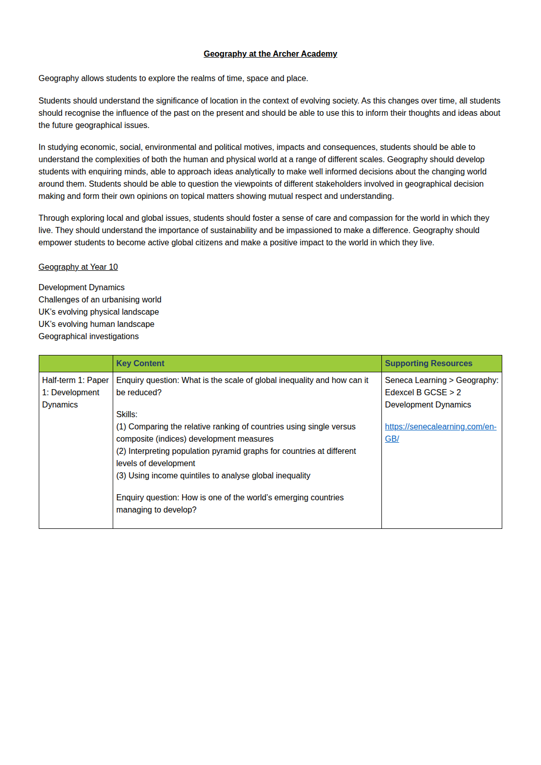Geography at the Archer Academy
Geography allows students to explore the realms of time, space and place.
Students should understand the significance of location in the context of evolving society. As this changes over time, all students should recognise the influence of the past on the present and should be able to use this to inform their thoughts and ideas about the future geographical issues.
In studying economic, social, environmental and political motives, impacts and consequences, students should be able to understand the complexities of both the human and physical world at a range of different scales. Geography should develop students with enquiring minds, able to approach ideas analytically to make well informed decisions about the changing world around them. Students should be able to question the viewpoints of different stakeholders involved in geographical decision making and form their own opinions on topical matters showing mutual respect and understanding.
Through exploring local and global issues, students should foster a sense of care and compassion for the world in which they live. They should understand the importance of sustainability and be impassioned to make a difference. Geography should empower students to become active global citizens and make a positive impact to the world in which they live.
Geography at Year 10
Development Dynamics
Challenges of an urbanising world
UK’s evolving physical landscape
UK’s evolving human landscape
Geographical investigations
| | Key Content | Supporting Resources |
| --- | --- | --- |
| Half-term 1: Paper 1: Development Dynamics | Enquiry question: What is the scale of global inequality and how can it be reduced? Skills: (1) Comparing the relative ranking of countries using single versus composite (indices) development measures (2) Interpreting population pyramid graphs for countries at different levels of development (3) Using income quintiles to analyse global inequality Enquiry question: How is one of the world’s emerging countries managing to develop? | Seneca Learning > Geography: Edexcel B GCSE > 2 Development Dynamics https://senecalearning.com/en-GB/ |